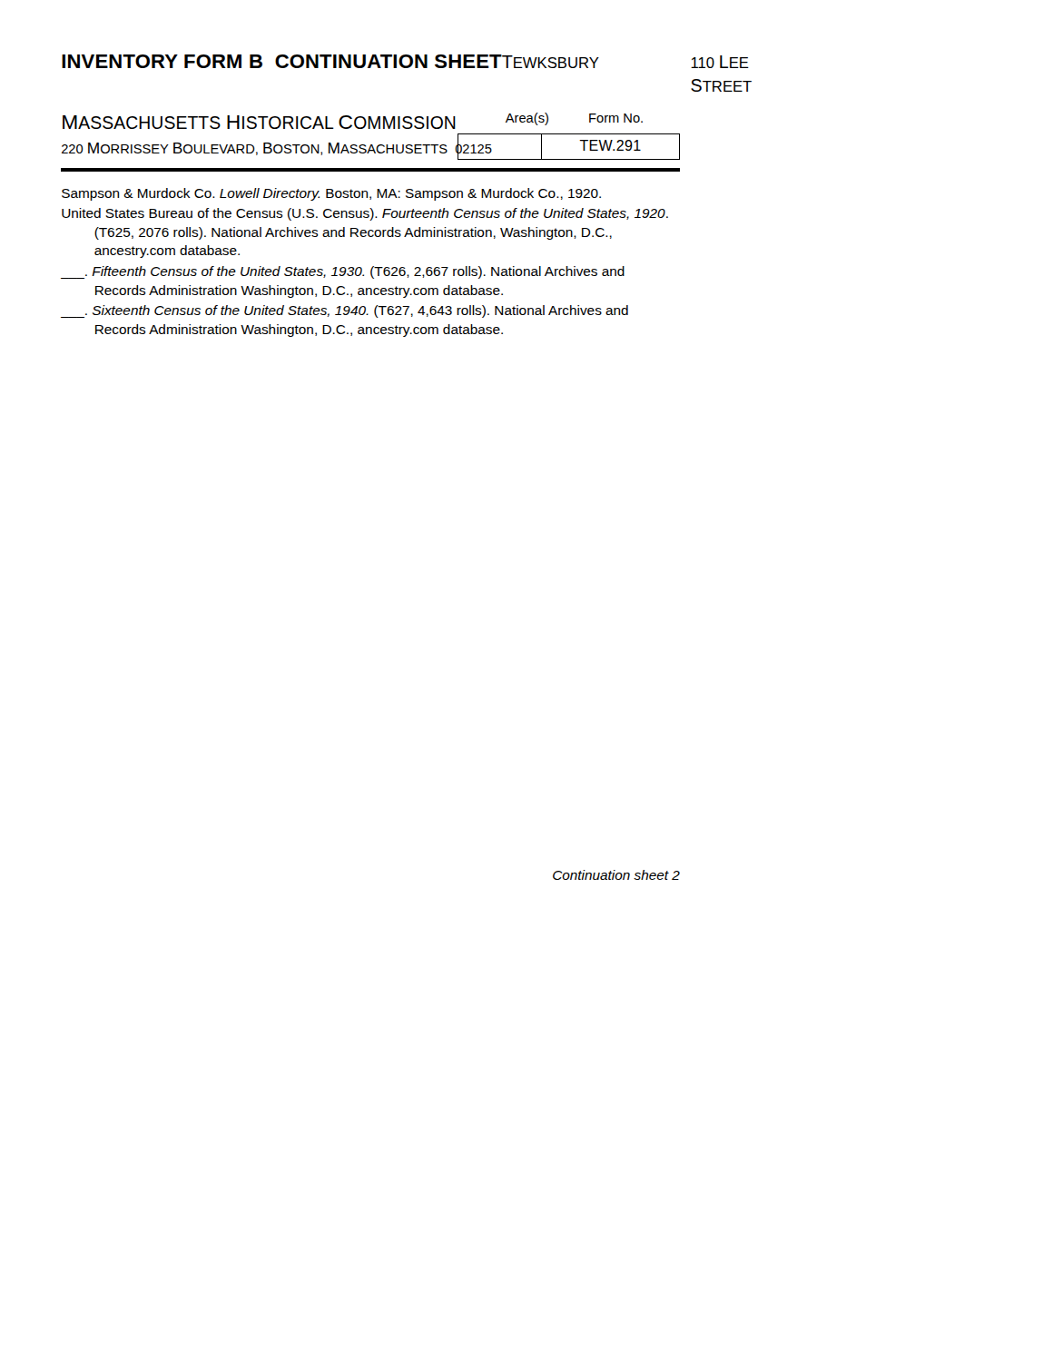INVENTORY FORM B CONTINUATION SHEET
TEWKSBURY 110 LEE STREET
MASSACHUSETTS HISTORICAL COMMISSION
220 MORRISSEY BOULEVARD, BOSTON, MASSACHUSETTS 02125
Area(s) Form No.
TEW.291
Sampson & Murdock Co. Lowell Directory. Boston, MA: Sampson & Murdock Co., 1920.
United States Bureau of the Census (U.S. Census). Fourteenth Census of the United States, 1920. (T625, 2076 rolls). National Archives and Records Administration, Washington, D.C., ancestry.com database.
___. Fifteenth Census of the United States, 1930. (T626, 2,667 rolls). National Archives and Records Administration Washington, D.C., ancestry.com database.
___. Sixteenth Census of the United States, 1940. (T627, 4,643 rolls). National Archives and Records Administration Washington, D.C., ancestry.com database.
Continuation sheet 2